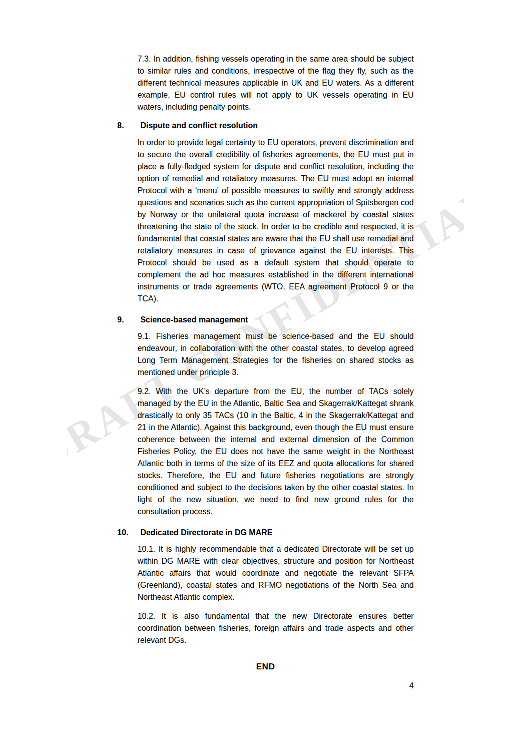DRAFT CONFIDENTIAL
7.3. In addition, fishing vessels operating in the same area should be subject to similar rules and conditions, irrespective of the flag they fly, such as the different technical measures applicable in UK and EU waters. As a different example, EU control rules will not apply to UK vessels operating in EU waters, including penalty points.
8.
Dispute and conflict resolution
In order to provide legal certainty to EU operators, prevent discrimination and to secure the overall credibility of fisheries agreements, the EU must put in place a fully-fledged system for dispute and conflict resolution, including the option of remedial and retaliatory measures. The EU must adopt an internal Protocol with a ‘menu’ of possible measures to swiftly and strongly address questions and scenarios such as the current appropriation of Spitsbergen cod by Norway or the unilateral quota increase of mackerel by coastal states threatening the state of the stock. In order to be credible and respected, it is fundamental that coastal states are aware that the EU shall use remedial and retaliatory measures in case of grievance against the EU interests. This Protocol should be used as a default system that should operate to complement the ad hoc measures established in the different international instruments or trade agreements (WTO, EEA agreement Protocol 9 or the TCA).
9.
Science-based management
9.1. Fisheries management must be science-based and the EU should endeavour, in collaboration with the other coastal states, to develop agreed Long Term Management Strategies for the fisheries on shared stocks as mentioned under principle 3.
9.2. With the UK’s departure from the EU, the number of TACs solely managed by the EU in the Atlantic, Baltic Sea and Skagerrak/Kattegat shrank drastically to only 35 TACs (10 in the Baltic, 4 in the Skagerrak/Kattegat and 21 in the Atlantic). Against this background, even though the EU must ensure coherence between the internal and external dimension of the Common Fisheries Policy, the EU does not have the same weight in the Northeast Atlantic both in terms of the size of its EEZ and quota allocations for shared stocks. Therefore, the EU and future fisheries negotiations are strongly conditioned and subject to the decisions taken by the other coastal states. In light of the new situation, we need to find new ground rules for the consultation process.
10.
Dedicated Directorate in DG MARE
10.1. It is highly recommendable that a dedicated Directorate will be set up within DG MARE with clear objectives, structure and position for Northeast Atlantic affairs that would coordinate and negotiate the relevant SFPA (Greenland), coastal states and RFMO negotiations of the North Sea and Northeast Atlantic complex.
10.2. It is also fundamental that the new Directorate ensures better coordination between fisheries, foreign affairs and trade aspects and other relevant DGs.
END
4